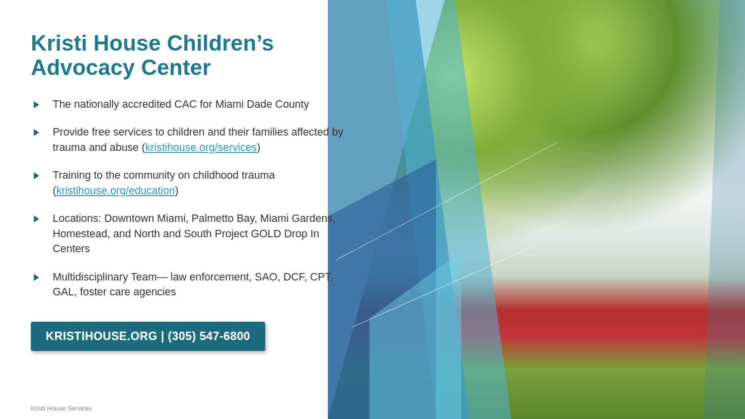Kristi House Children’s Advocacy Center
The nationally accredited CAC for Miami Dade County
Provide free services to children and their families affected by trauma and abuse (kristihouse.org/services)
Training to the community on childhood trauma (kristihouse.org/education)
Locations: Downtown Miami, Palmetto Bay, Miami Gardens, Homestead, and North and South Project GOLD Drop In Centers
Multidisciplinary Team— law enforcement, SAO, DCF, CPT, GAL, foster care agencies
KRISTIHOUSE.ORG | (305) 547-6800
Kristi House Services 2